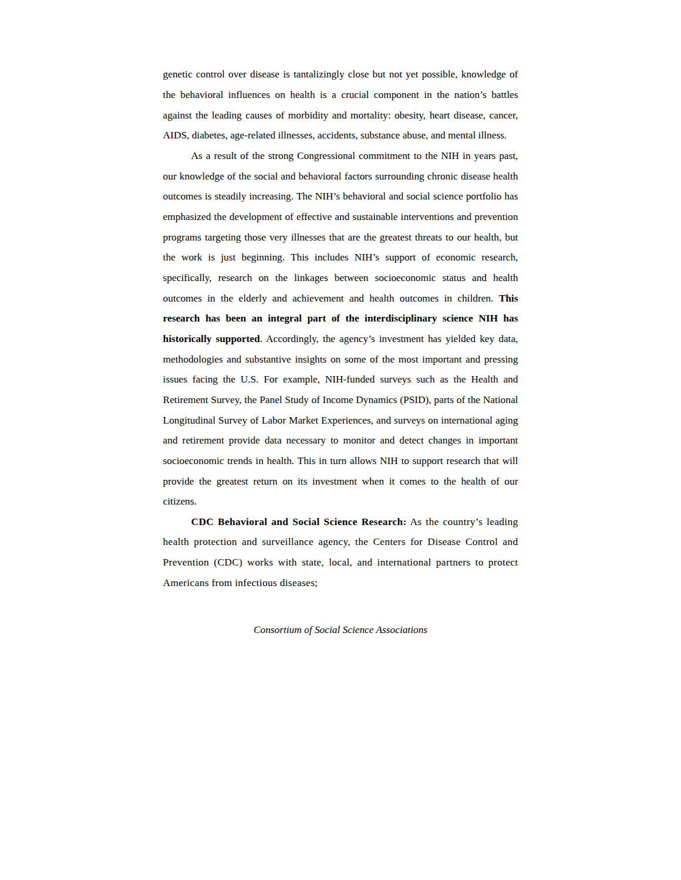genetic control over disease is tantalizingly close but not yet possible, knowledge of the behavioral influences on health is a crucial component in the nation’s battles against the leading causes of morbidity and mortality: obesity, heart disease, cancer, AIDS, diabetes, age-related illnesses, accidents, substance abuse, and mental illness.
As a result of the strong Congressional commitment to the NIH in years past, our knowledge of the social and behavioral factors surrounding chronic disease health outcomes is steadily increasing. The NIH’s behavioral and social science portfolio has emphasized the development of effective and sustainable interventions and prevention programs targeting those very illnesses that are the greatest threats to our health, but the work is just beginning. This includes NIH’s support of economic research, specifically, research on the linkages between socioeconomic status and health outcomes in the elderly and achievement and health outcomes in children. This research has been an integral part of the interdisciplinary science NIH has historically supported. Accordingly, the agency’s investment has yielded key data, methodologies and substantive insights on some of the most important and pressing issues facing the U.S. For example, NIH-funded surveys such as the Health and Retirement Survey, the Panel Study of Income Dynamics (PSID), parts of the National Longitudinal Survey of Labor Market Experiences, and surveys on international aging and retirement provide data necessary to monitor and detect changes in important socioeconomic trends in health. This in turn allows NIH to support research that will provide the greatest return on its investment when it comes to the health of our citizens.
CDC Behavioral and Social Science Research: As the country’s leading health protection and surveillance agency, the Centers for Disease Control and Prevention (CDC) works with state, local, and international partners to protect Americans from infectious diseases;
Consortium of Social Science Associations